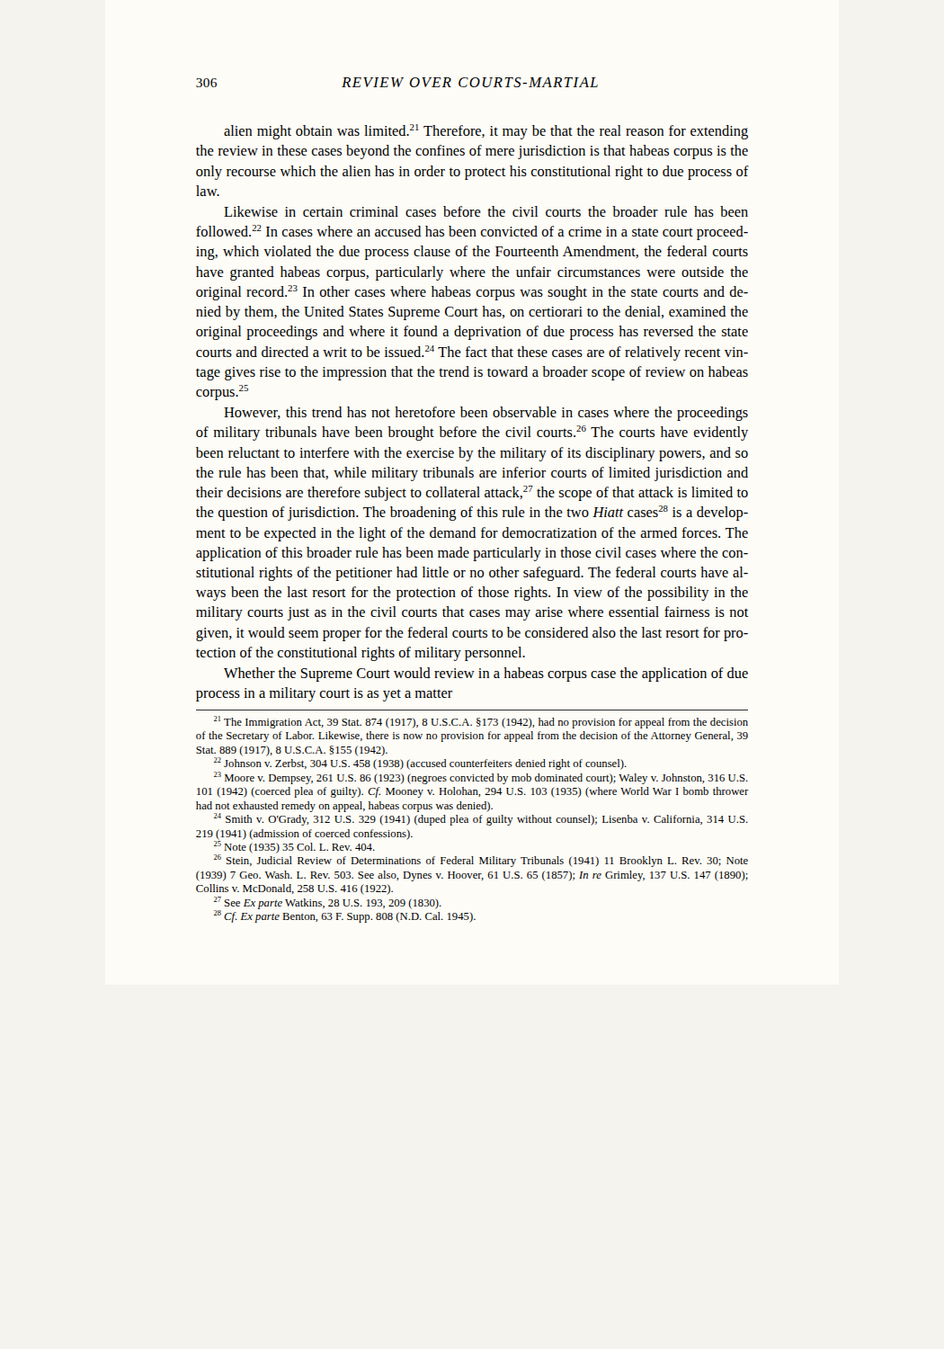306 REVIEW OVER COURTS-MARTIAL
alien might obtain was limited.21 Therefore, it may be that the real reason for extending the review in these cases beyond the confines of mere jurisdiction is that habeas corpus is the only recourse which the alien has in order to protect his constitutional right to due process of law.
Likewise in certain criminal cases before the civil courts the broader rule has been followed.22 In cases where an accused has been convicted of a crime in a state court proceeding, which violated the due process clause of the Fourteenth Amendment, the federal courts have granted habeas corpus, particularly where the unfair circumstances were outside the original record.23 In other cases where habeas corpus was sought in the state courts and denied by them, the United States Supreme Court has, on certiorari to the denial, examined the original proceedings and where it found a deprivation of due process has reversed the state courts and directed a writ to be issued.24 The fact that these cases are of relatively recent vintage gives rise to the impression that the trend is toward a broader scope of review on habeas corpus.25
However, this trend has not heretofore been observable in cases where the proceedings of military tribunals have been brought before the civil courts.26 The courts have evidently been reluctant to interfere with the exercise by the military of its disciplinary powers, and so the rule has been that, while military tribunals are inferior courts of limited jurisdiction and their decisions are therefore subject to collateral attack,27 the scope of that attack is limited to the question of jurisdiction. The broadening of this rule in the two Hiatt cases28 is a development to be expected in the light of the demand for democratization of the armed forces. The application of this broader rule has been made particularly in those civil cases where the constitutional rights of the petitioner had little or no other safeguard. The federal courts have always been the last resort for the protection of those rights. In view of the possibility in the military courts just as in the civil courts that cases may arise where essential fairness is not given, it would seem proper for the federal courts to be considered also the last resort for protection of the constitutional rights of military personnel.
Whether the Supreme Court would review in a habeas corpus case the application of due process in a military court is as yet a matter
21 The Immigration Act, 39 Stat. 874 (1917), 8 U.S.C.A. §173 (1942), had no provision for appeal from the decision of the Secretary of Labor. Likewise, there is now no provision for appeal from the decision of the Attorney General, 39 Stat. 889 (1917), 8 U.S.C.A. §155 (1942).
22 Johnson v. Zerbst, 304 U.S. 458 (1938) (accused counterfeiters denied right of counsel).
23 Moore v. Dempsey, 261 U.S. 86 (1923) (negroes convicted by mob dominated court); Waley v. Johnston, 316 U.S. 101 (1942) (coerced plea of guilty). Cf. Mooney v. Holohan, 294 U.S. 103 (1935) (where World War I bomb thrower had not exhausted remedy on appeal, habeas corpus was denied).
24 Smith v. O'Grady, 312 U.S. 329 (1941) (duped plea of guilty without counsel); Lisenba v. California, 314 U.S. 219 (1941) (admission of coerced confessions).
25 Note (1935) 35 Col. L. Rev. 404.
26 Stein, Judicial Review of Determinations of Federal Military Tribunals (1941) 11 Brooklyn L. Rev. 30; Note (1939) 7 Geo. Wash. L. Rev. 503. See also, Dynes v. Hoover, 61 U.S. 65 (1857); In re Grimley, 137 U.S. 147 (1890); Collins v. McDonald, 258 U.S. 416 (1922).
27 See Ex parte Watkins, 28 U.S. 193, 209 (1830).
28 Cf. Ex parte Benton, 63 F. Supp. 808 (N.D. Cal. 1945).